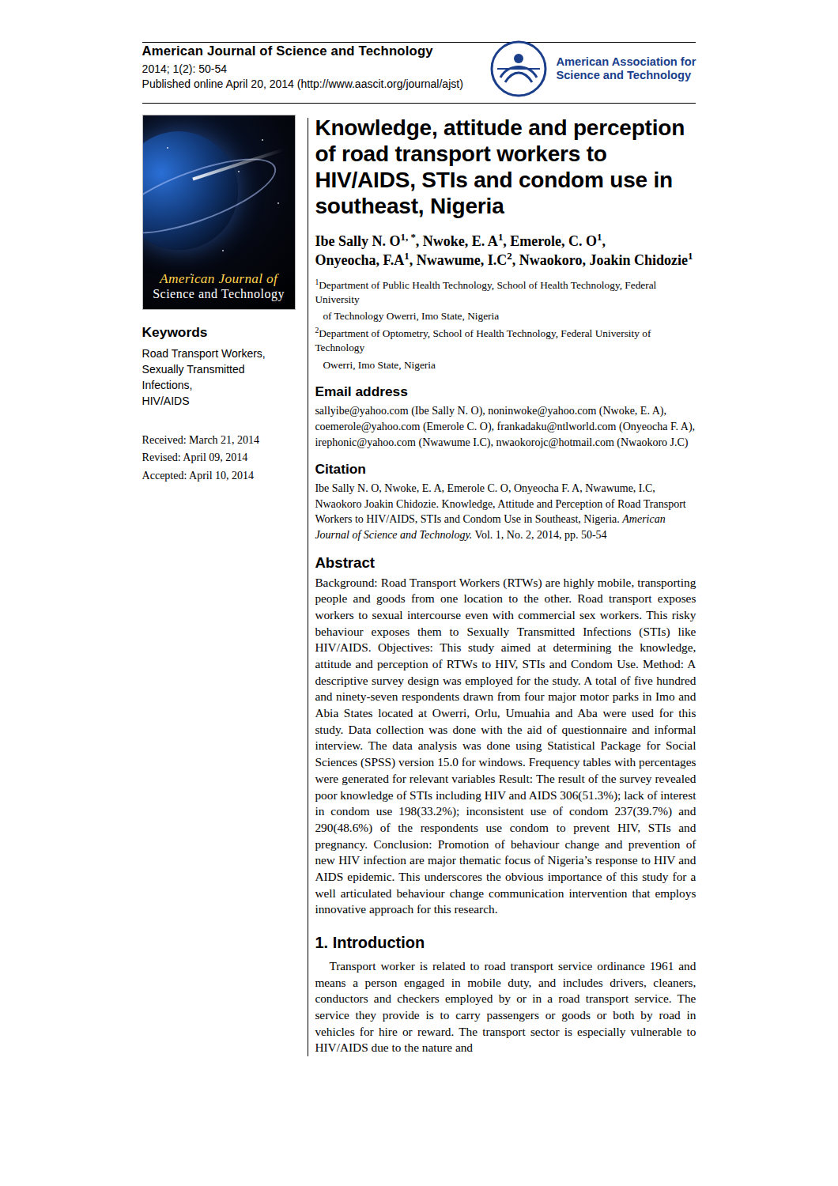American Journal of Science and Technology
2014; 1(2): 50-54
Published online April 20, 2014 (http://www.aascit.org/journal/ajst)
American Association for
Science and Technology
American Journal of
Science and Technology
Keywords
Road Transport Workers,
Sexually Transmitted Infections,
HIV/AIDS
Received: March 21, 2014
Revised: April 09, 2014
Accepted: April 10, 2014
Knowledge, attitude and perception of road transport workers to HIV/AIDS, STIs and condom use in southeast, Nigeria
Ibe Sally N. O1, *, Nwoke, E. A1, Emerole, C. O1,
Onyeocha, F.A1, Nwawume, I.C2, Nwaokoro, Joakin Chidozie1
1Department of Public Health Technology, School of Health Technology, Federal University
of Technology Owerri, Imo State, Nigeria
2Department of Optometry, School of Health Technology, Federal University of Technology
Owerri, Imo State, Nigeria
Email address
sallyibe@yahoo.com (Ibe Sally N. O), noninwoke@yahoo.com (Nwoke, E. A),
coemerole@yahoo.com (Emerole C. O), frankadaku@ntlworld.com (Onyeocha F. A),
irephonic@yahoo.com (Nwawume I.C), nwaokorojc@hotmail.com (Nwaokoro J.C)
Citation
Ibe Sally N. O, Nwoke, E. A, Emerole C. O, Onyeocha F. A, Nwawume, I.C, Nwaokoro Joakin Chidozie. Knowledge, Attitude and Perception of Road Transport Workers to HIV/AIDS, STIs and Condom Use in Southeast, Nigeria. American Journal of Science and Technology. Vol. 1, No. 2, 2014, pp. 50-54
Abstract
Background: Road Transport Workers (RTWs) are highly mobile, transporting people and goods from one location to the other. Road transport exposes workers to sexual intercourse even with commercial sex workers. This risky behaviour exposes them to Sexually Transmitted Infections (STIs) like HIV/AIDS. Objectives: This study aimed at determining the knowledge, attitude and perception of RTWs to HIV, STIs and Condom Use. Method: A descriptive survey design was employed for the study. A total of five hundred and ninety-seven respondents drawn from four major motor parks in Imo and Abia States located at Owerri, Orlu, Umuahia and Aba were used for this study. Data collection was done with the aid of questionnaire and informal interview. The data analysis was done using Statistical Package for Social Sciences (SPSS) version 15.0 for windows. Frequency tables with percentages were generated for relevant variables Result: The result of the survey revealed poor knowledge of STIs including HIV and AIDS 306(51.3%); lack of interest in condom use 198(33.2%); inconsistent use of condom 237(39.7%) and 290(48.6%) of the respondents use condom to prevent HIV, STIs and pregnancy. Conclusion: Promotion of behaviour change and prevention of new HIV infection are major thematic focus of Nigeria’s response to HIV and AIDS epidemic. This underscores the obvious importance of this study for a well articulated behaviour change communication intervention that employs innovative approach for this research.
1. Introduction
Transport worker is related to road transport service ordinance 1961 and means a person engaged in mobile duty, and includes drivers, cleaners, conductors and checkers employed by or in a road transport service. The service they provide is to carry passengers or goods or both by road in vehicles for hire or reward. The transport sector is especially vulnerable to HIV/AIDS due to the nature and